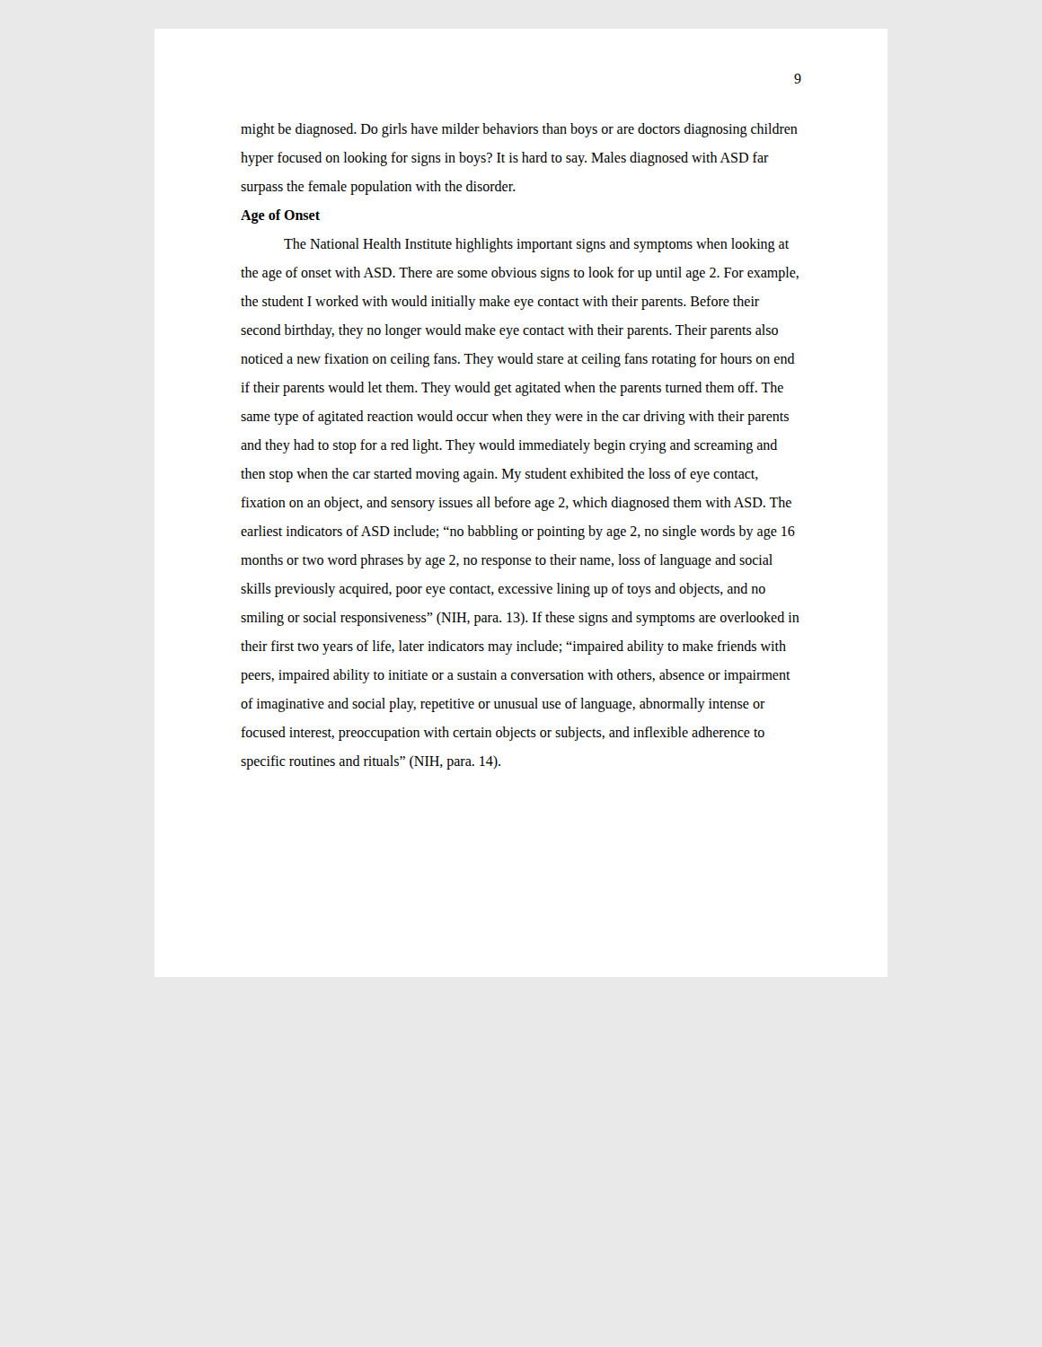9
might be diagnosed. Do girls have milder behaviors than boys or are doctors diagnosing children hyper focused on looking for signs in boys? It is hard to say. Males diagnosed with ASD far surpass the female population with the disorder.
Age of Onset
The National Health Institute highlights important signs and symptoms when looking at the age of onset with ASD. There are some obvious signs to look for up until age 2. For example, the student I worked with would initially make eye contact with their parents. Before their second birthday, they no longer would make eye contact with their parents. Their parents also noticed a new fixation on ceiling fans. They would stare at ceiling fans rotating for hours on end if their parents would let them. They would get agitated when the parents turned them off. The same type of agitated reaction would occur when they were in the car driving with their parents and they had to stop for a red light. They would immediately begin crying and screaming and then stop when the car started moving again. My student exhibited the loss of eye contact, fixation on an object, and sensory issues all before age 2, which diagnosed them with ASD. The earliest indicators of ASD include; “no babbling or pointing by age 2, no single words by age 16 months or two word phrases by age 2, no response to their name, loss of language and social skills previously acquired, poor eye contact, excessive lining up of toys and objects, and no smiling or social responsiveness” (NIH, para. 13). If these signs and symptoms are overlooked in their first two years of life, later indicators may include; “impaired ability to make friends with peers, impaired ability to initiate or a sustain a conversation with others, absence or impairment of imaginative and social play, repetitive or unusual use of language, abnormally intense or focused interest, preoccupation with certain objects or subjects, and inflexible adherence to specific routines and rituals” (NIH, para. 14).